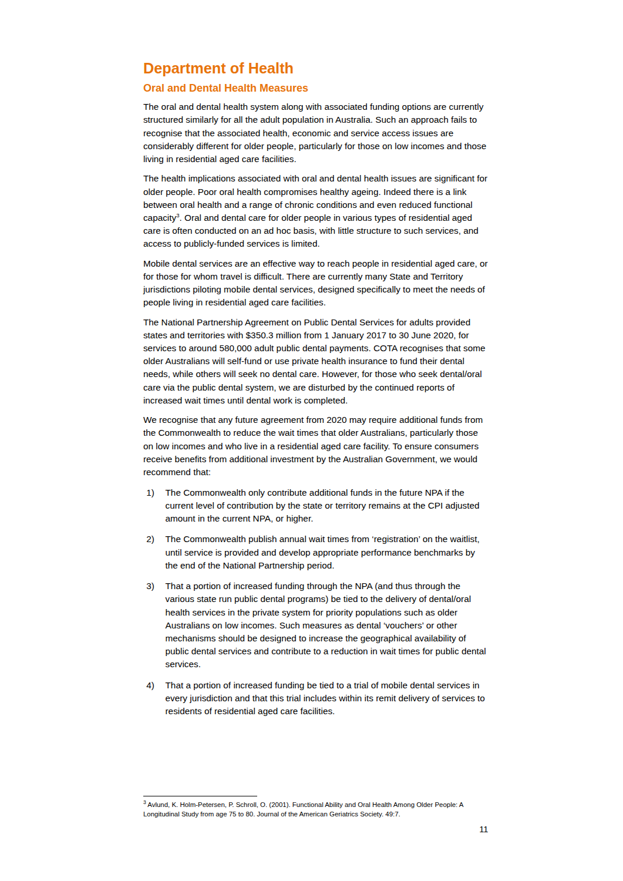Department of Health
Oral and Dental Health Measures
The oral and dental health system along with associated funding options are currently structured similarly for all the adult population in Australia. Such an approach fails to recognise that the associated health, economic and service access issues are considerably different for older people, particularly for those on low incomes and those living in residential aged care facilities.
The health implications associated with oral and dental health issues are significant for older people. Poor oral health compromises healthy ageing. Indeed there is a link between oral health and a range of chronic conditions and even reduced functional capacity3. Oral and dental care for older people in various types of residential aged care is often conducted on an ad hoc basis, with little structure to such services, and access to publicly-funded services is limited.
Mobile dental services are an effective way to reach people in residential aged care, or for those for whom travel is difficult. There are currently many State and Territory jurisdictions piloting mobile dental services, designed specifically to meet the needs of people living in residential aged care facilities.
The National Partnership Agreement on Public Dental Services for adults provided states and territories with $350.3 million from 1 January 2017 to 30 June 2020, for services to around 580,000 adult public dental payments. COTA recognises that some older Australians will self-fund or use private health insurance to fund their dental needs, while others will seek no dental care. However, for those who seek dental/oral care via the public dental system, we are disturbed by the continued reports of increased wait times until dental work is completed.
We recognise that any future agreement from 2020 may require additional funds from the Commonwealth to reduce the wait times that older Australians, particularly those on low incomes and who live in a residential aged care facility. To ensure consumers receive benefits from additional investment by the Australian Government, we would recommend that:
The Commonwealth only contribute additional funds in the future NPA if the current level of contribution by the state or territory remains at the CPI adjusted amount in the current NPA, or higher.
The Commonwealth publish annual wait times from ‘registration’ on the waitlist, until service is provided and develop appropriate performance benchmarks by the end of the National Partnership period.
That a portion of increased funding through the NPA (and thus through the various state run public dental programs) be tied to the delivery of dental/oral health services in the private system for priority populations such as older Australians on low incomes. Such measures as dental ‘vouchers’ or other mechanisms should be designed to increase the geographical availability of public dental services and contribute to a reduction in wait times for public dental services.
That a portion of increased funding be tied to a trial of mobile dental services in every jurisdiction and that this trial includes within its remit delivery of services to residents of residential aged care facilities.
3 Avlund, K. Holm-Petersen, P. Schroll, O. (2001). Functional Ability and Oral Health Among Older People: A Longitudinal Study from age 75 to 80. Journal of the American Geriatrics Society. 49:7.
11